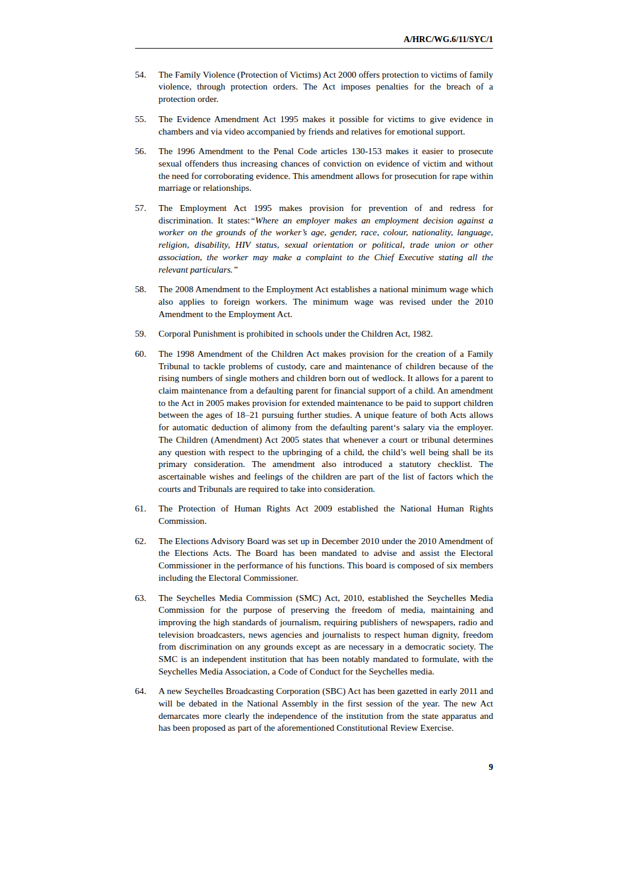A/HRC/WG.6/11/SYC/1
54. The Family Violence (Protection of Victims) Act 2000 offers protection to victims of family violence, through protection orders. The Act imposes penalties for the breach of a protection order.
55. The Evidence Amendment Act 1995 makes it possible for victims to give evidence in chambers and via video accompanied by friends and relatives for emotional support.
56. The 1996 Amendment to the Penal Code articles 130-153 makes it easier to prosecute sexual offenders thus increasing chances of conviction on evidence of victim and without the need for corroborating evidence. This amendment allows for prosecution for rape within marriage or relationships.
57. The Employment Act 1995 makes provision for prevention of and redress for discrimination. It states:“Where an employer makes an employment decision against a worker on the grounds of the worker’s age, gender, race, colour, nationality, language, religion, disability, HIV status, sexual orientation or political, trade union or other association, the worker may make a complaint to the Chief Executive stating all the relevant particulars.”
58. The 2008 Amendment to the Employment Act establishes a national minimum wage which also applies to foreign workers. The minimum wage was revised under the 2010 Amendment to the Employment Act.
59. Corporal Punishment is prohibited in schools under the Children Act, 1982.
60. The 1998 Amendment of the Children Act makes provision for the creation of a Family Tribunal to tackle problems of custody, care and maintenance of children because of the rising numbers of single mothers and children born out of wedlock. It allows for a parent to claim maintenance from a defaulting parent for financial support of a child. An amendment to the Act in 2005 makes provision for extended maintenance to be paid to support children between the ages of 18–21 pursuing further studies. A unique feature of both Acts allows for automatic deduction of alimony from the defaulting parent‘s salary via the employer. The Children (Amendment) Act 2005 states that whenever a court or tribunal determines any question with respect to the upbringing of a child, the child’s well being shall be its primary consideration. The amendment also introduced a statutory checklist. The ascertainable wishes and feelings of the children are part of the list of factors which the courts and Tribunals are required to take into consideration.
61. The Protection of Human Rights Act 2009 established the National Human Rights Commission.
62. The Elections Advisory Board was set up in December 2010 under the 2010 Amendment of the Elections Acts. The Board has been mandated to advise and assist the Electoral Commissioner in the performance of his functions. This board is composed of six members including the Electoral Commissioner.
63. The Seychelles Media Commission (SMC) Act, 2010, established the Seychelles Media Commission for the purpose of preserving the freedom of media, maintaining and improving the high standards of journalism, requiring publishers of newspapers, radio and television broadcasters, news agencies and journalists to respect human dignity, freedom from discrimination on any grounds except as are necessary in a democratic society. The SMC is an independent institution that has been notably mandated to formulate, with the Seychelles Media Association, a Code of Conduct for the Seychelles media.
64. A new Seychelles Broadcasting Corporation (SBC) Act has been gazetted in early 2011 and will be debated in the National Assembly in the first session of the year. The new Act demarcates more clearly the independence of the institution from the state apparatus and has been proposed as part of the aforementioned Constitutional Review Exercise.
9